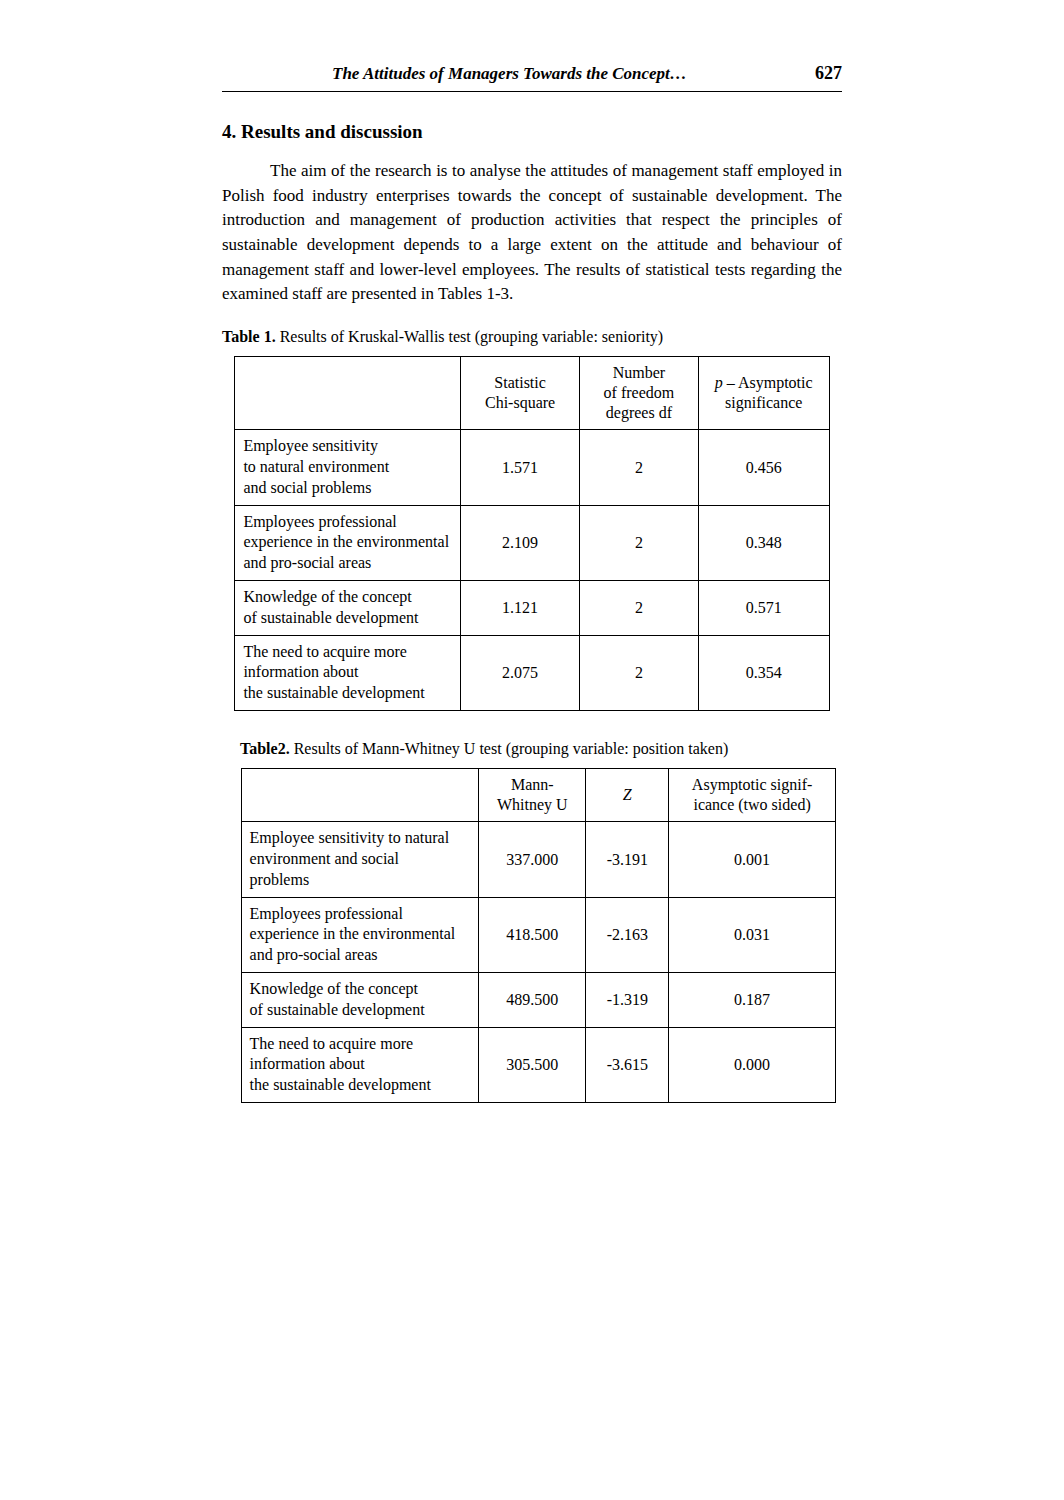The Attitudes of Managers Towards the Concept… 627
4. Results and discussion
The aim of the research is to analyse the attitudes of management staff employed in Polish food industry enterprises towards the concept of sustainable development. The introduction and management of production activities that respect the principles of sustainable development depends to a large extent on the attitude and behaviour of management staff and lower-level employees. The results of statistical tests regarding the examined staff are presented in Tables 1-3.
Table 1. Results of Kruskal-Wallis test (grouping variable: seniority)
| | Statistic Chi-square | Number of freedom degrees df | p – Asymptotic significance |
| --- | --- | --- | --- |
| Employee sensitivity to natural environment and social problems | 1.571 | 2 | 0.456 |
| Employees professional experience in the environmental and pro-social areas | 2.109 | 2 | 0.348 |
| Knowledge of the concept of sustainable development | 1.121 | 2 | 0.571 |
| The need to acquire more information about the sustainable development | 2.075 | 2 | 0.354 |
Table2. Results of Mann-Whitney U test (grouping variable: position taken)
| | Mann- Whitney U | Z | Asymptotic signif- icance (two sided) |
| --- | --- | --- | --- |
| Employee sensitivity to natural environment and social problems | 337.000 | -3.191 | 0.001 |
| Employees professional experience in the environmental and pro-social areas | 418.500 | -2.163 | 0.031 |
| Knowledge of the concept of sustainable development | 489.500 | -1.319 | 0.187 |
| The need to acquire more information about the sustainable development | 305.500 | -3.615 | 0.000 |